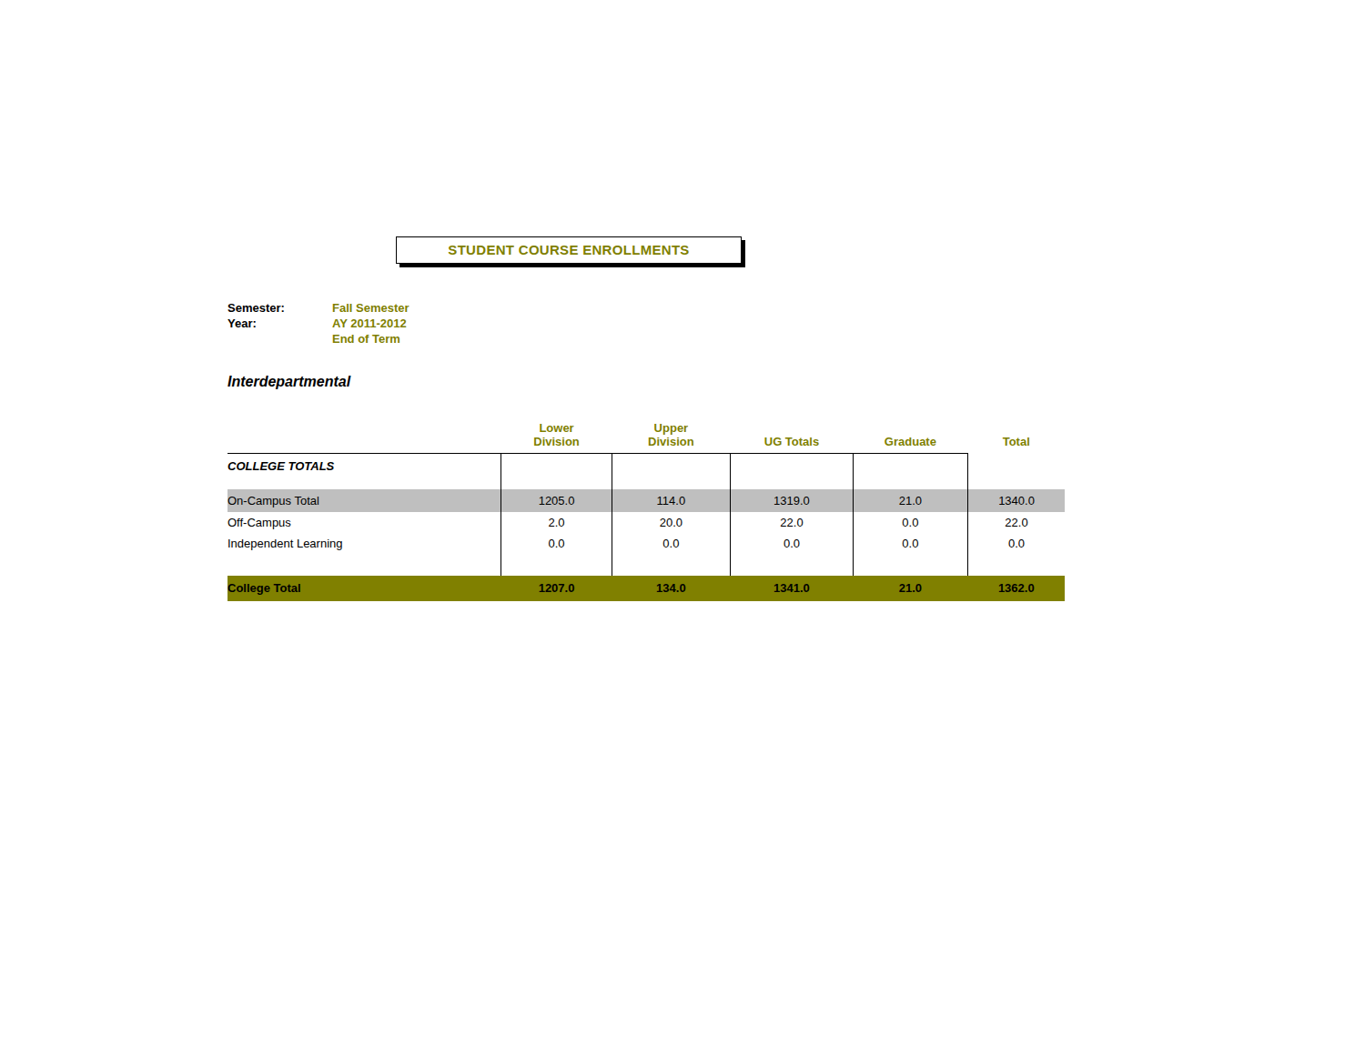STUDENT COURSE ENROLLMENTS
| Semester: | Fall Semester |
| Year: | AY 2011-2012 |
| | End of Term |
Interdepartmental
| | Lower Division | Upper Division | UG Totals | Graduate | Total |
| --- | --- | --- | --- | --- | --- |
| COLLEGE TOTALS | | | | | |
| On-Campus Total | 1205.0 | 114.0 | 1319.0 | 21.0 | 1340.0 |
| Off-Campus | 2.0 | 20.0 | 22.0 | 0.0 | 22.0 |
| Independent Learning | 0.0 | 0.0 | 0.0 | 0.0 | 0.0 |
| College Total | 1207.0 | 134.0 | 1341.0 | 21.0 | 1362.0 |